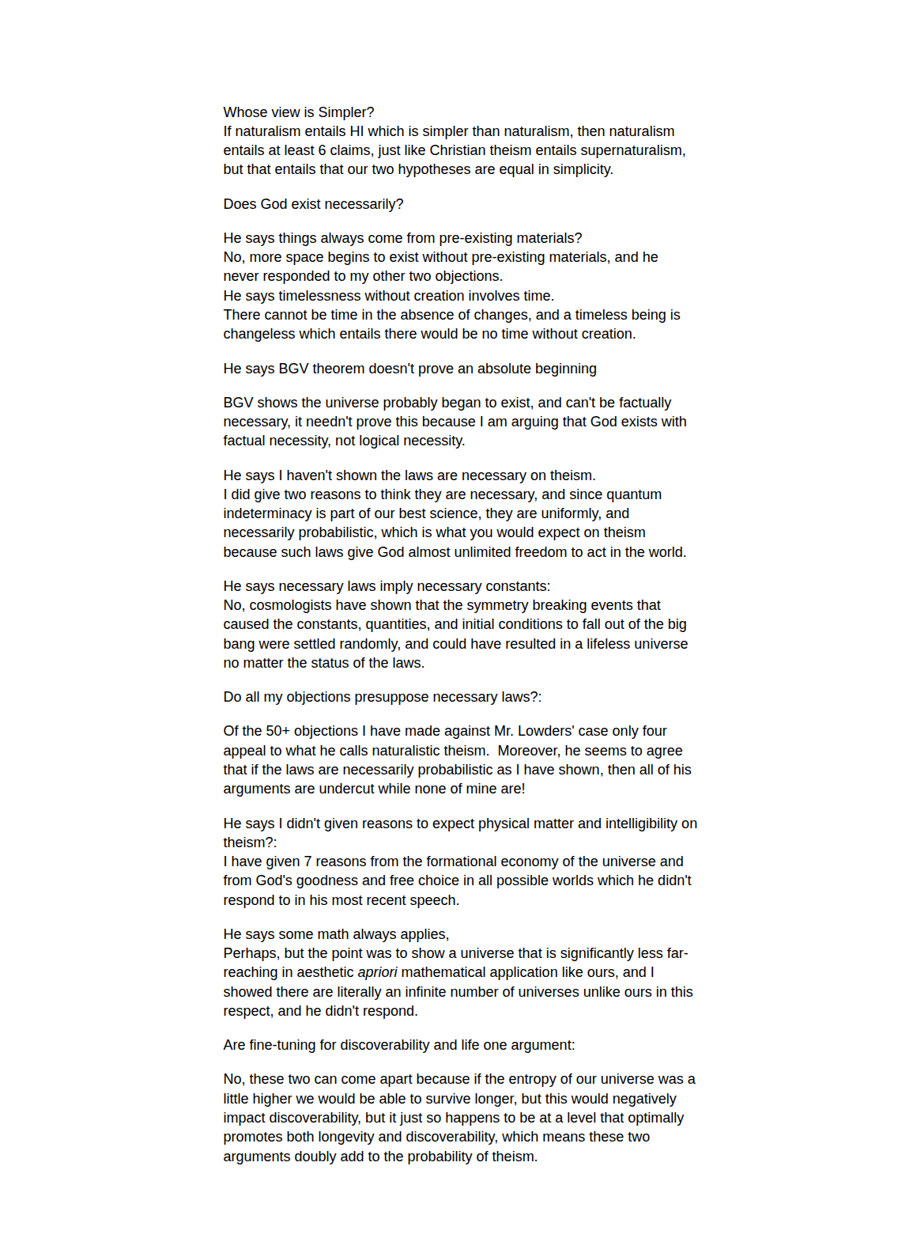Whose view is Simpler?
If naturalism entails HI which is simpler than naturalism, then naturalism entails at least 6 claims, just like Christian theism entails supernaturalism, but that entails that our two hypotheses are equal in simplicity.
Does God exist necessarily?
He says things always come from pre-existing materials?
No, more space begins to exist without pre-existing materials, and he never responded to my other two objections.
He says timelessness without creation involves time.
There cannot be time in the absence of changes, and a timeless being is changeless which entails there would be no time without creation.
He says BGV theorem doesn't prove an absolute beginning
BGV shows the universe probably began to exist, and can't be factually necessary, it needn't prove this because I am arguing that God exists with factual necessity, not logical necessity.
He says I haven't shown the laws are necessary on theism.
I did give two reasons to think they are necessary, and since quantum indeterminacy is part of our best science, they are uniformly, and necessarily probabilistic, which is what you would expect on theism because such laws give God almost unlimited freedom to act in the world.
He says necessary laws imply necessary constants:
No, cosmologists have shown that the symmetry breaking events that caused the constants, quantities, and initial conditions to fall out of the big bang were settled randomly, and could have resulted in a lifeless universe no matter the status of the laws.
Do all my objections presuppose necessary laws?:
Of the 50+ objections I have made against Mr. Lowders' case only four appeal to what he calls naturalistic theism. Moreover, he seems to agree that if the laws are necessarily probabilistic as I have shown, then all of his arguments are undercut while none of mine are!
He says I didn't given reasons to expect physical matter and intelligibility on theism?:
I have given 7 reasons from the formational economy of the universe and from God's goodness and free choice in all possible worlds which he didn't respond to in his most recent speech.
He says some math always applies,
Perhaps, but the point was to show a universe that is significantly less far-reaching in aesthetic apriori mathematical application like ours, and I showed there are literally an infinite number of universes unlike ours in this respect, and he didn't respond.
Are fine-tuning for discoverability and life one argument:
No, these two can come apart because if the entropy of our universe was a little higher we would be able to survive longer, but this would negatively impact discoverability, but it just so happens to be at a level that optimally promotes both longevity and discoverability, which means these two arguments doubly add to the probability of theism.